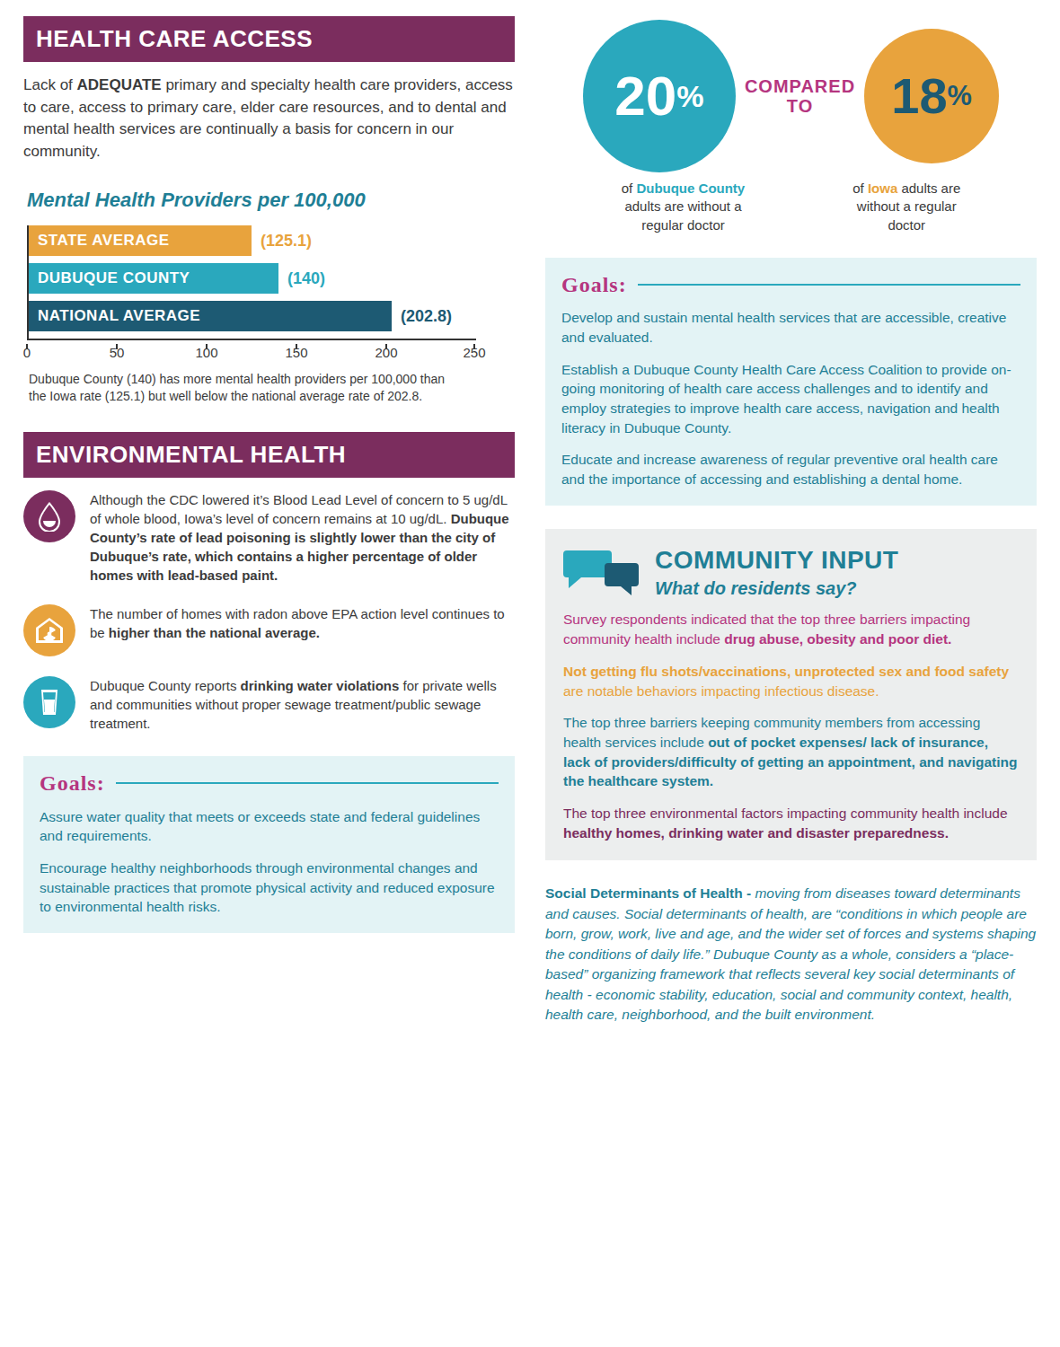Health Care Access
Lack of ADEQUATE primary and specialty health care providers, access to care, access to primary care, elder care resources, and to dental and mental health services are continually a basis for concern in our community.
Mental Health Providers per 100,000
STATE AVERAGE
(125.1)
DUBUQUE COUNTY
(140)
NATIONAL AVERAGE
(202.8)
0 50 100 150 200 250
Dubuque County (140) has more mental health providers per 100,000 than the Iowa rate (125.1) but well below the national average rate of 202.8.
Environmental Health
Although the CDC lowered it’s Blood Lead Level of concern to 5 ug/dL of whole blood, Iowa’s level of concern remains at 10 ug/dL. Dubuque County’s rate of lead poisoning is slightly lower than the city of Dubuque’s rate, which contains a higher percentage of older homes with lead-based paint.
The number of homes with radon above EPA action level continues to be higher than the national average.
Dubuque County reports drinking water violations for private wells and communities without proper sewage treatment/public sewage treatment.
Goals:
Assure water quality that meets or exceeds state and federal guidelines and requirements.
Encourage healthy neighborhoods through environmental changes and sustainable practices that promote physical activity and reduced exposure to environmental health risks.
20%
COMPARED
TO
18%
of Dubuque County
adults are without a
regular doctor
of Iowa adults are
without a regular
doctor
Goals:
Develop and sustain mental health services that are accessible, creative and evaluated.
Establish a Dubuque County Health Care Access Coalition to provide on-going monitoring of health care access challenges and to identify and employ strategies to improve health care access, navigation and health literacy in Dubuque County.
Educate and increase awareness of regular preventive oral health care and the importance of accessing and establishing a dental home.
Community Input
What do residents say?
Survey respondents indicated that the top three barriers impacting community health include drug abuse, obesity and poor diet.
Not getting flu shots/vaccinations, unprotected sex and food safety are notable behaviors impacting infectious disease.
The top three barriers keeping community members from accessing health services include out of pocket expenses/ lack of insurance, lack of providers/difficulty of getting an appointment, and navigating the healthcare system.
The top three environmental factors impacting community health include healthy homes, drinking water and disaster preparedness.
Social Determinants of Health - moving from diseases toward determinants and causes. Social determinants of health, are “conditions in which people are born, grow, work, live and age, and the wider set of forces and systems shaping the conditions of daily life.” Dubuque County as a whole, considers a “place-based” organizing framework that reflects several key social determinants of health - economic stability, education, social and community context, health, health care, neighborhood, and the built environment.